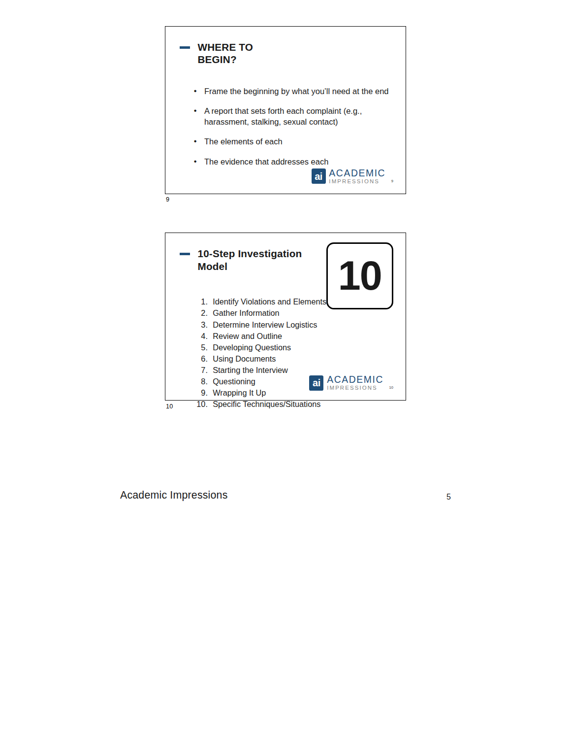WHERE TO
BEGIN?
Frame the beginning by what you’ll need at the end
A report that sets forth each complaint (e.g., harassment, stalking, sexual contact)
The elements of each
The evidence that addresses each
ai
ACADEMIC
IMPRESSIONS
9
9
10
10-Step Investigation Model
Identify Violations and Elements
Gather Information
Determine Interview Logistics
Review and Outline
Developing Questions
Using Documents
Starting the Interview
Questioning
Wrapping It Up
Specific Techniques/Situations
ai
ACADEMIC
IMPRESSIONS
10
10
Academic Impressions
5